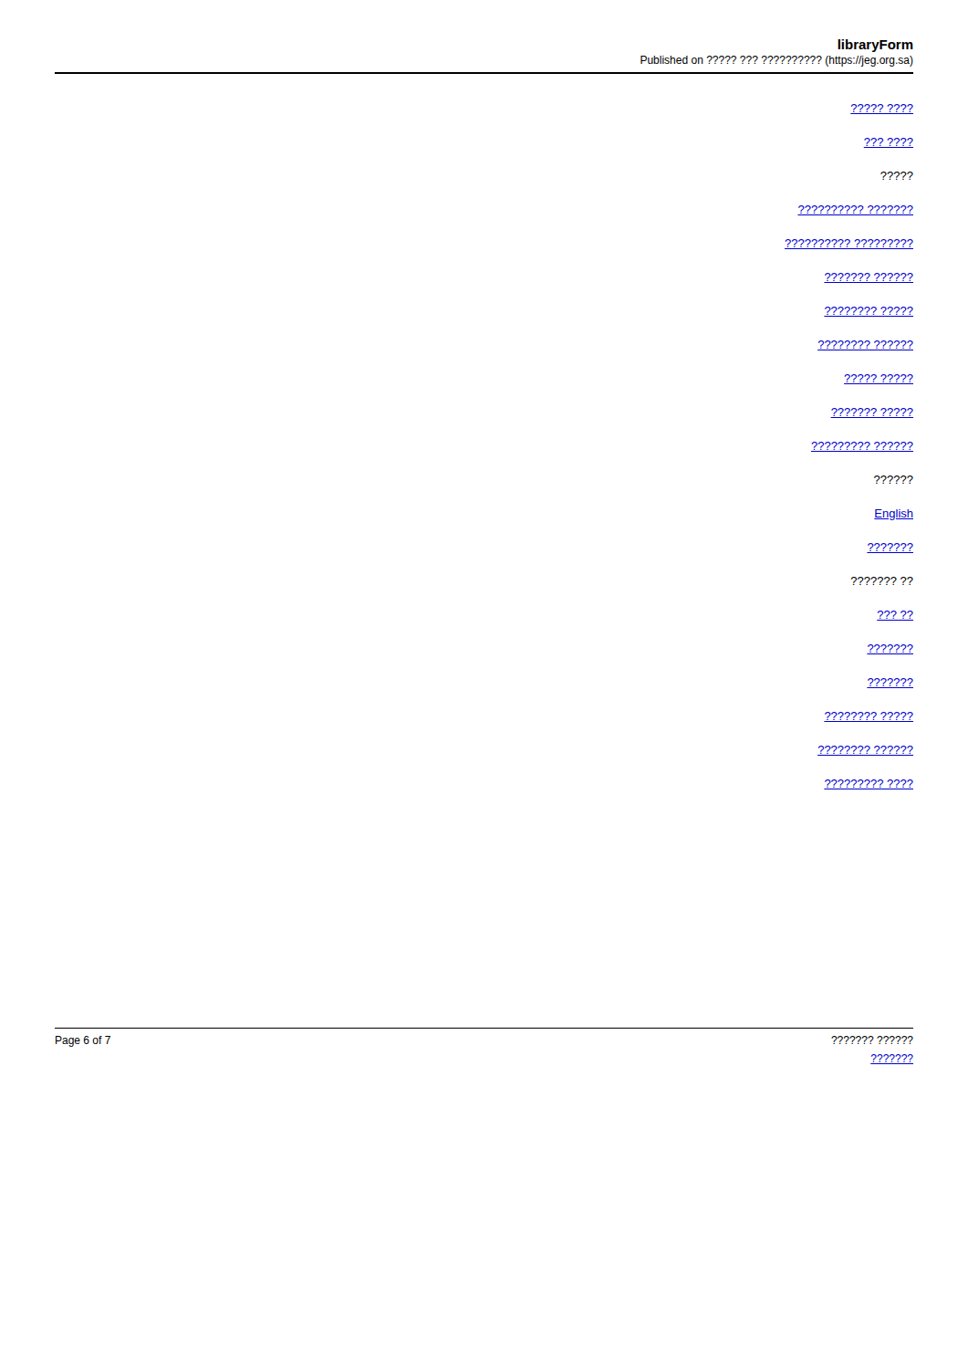libraryForm
Published on ????? ??? ?????????? (https://jeg.org.sa)
???? ?????
???? ???
?????
??????? ??????????
????????? ??????????
?????? ???????
????? ????????
?????? ????????
????? ?????
????? ???????
?????? ?????????
??????
English
???????
?? ???????
?? ???
???????
???????
????? ????????
?????? ????????
???? ?????????
Page 6 of 7
?????? ???????
???????